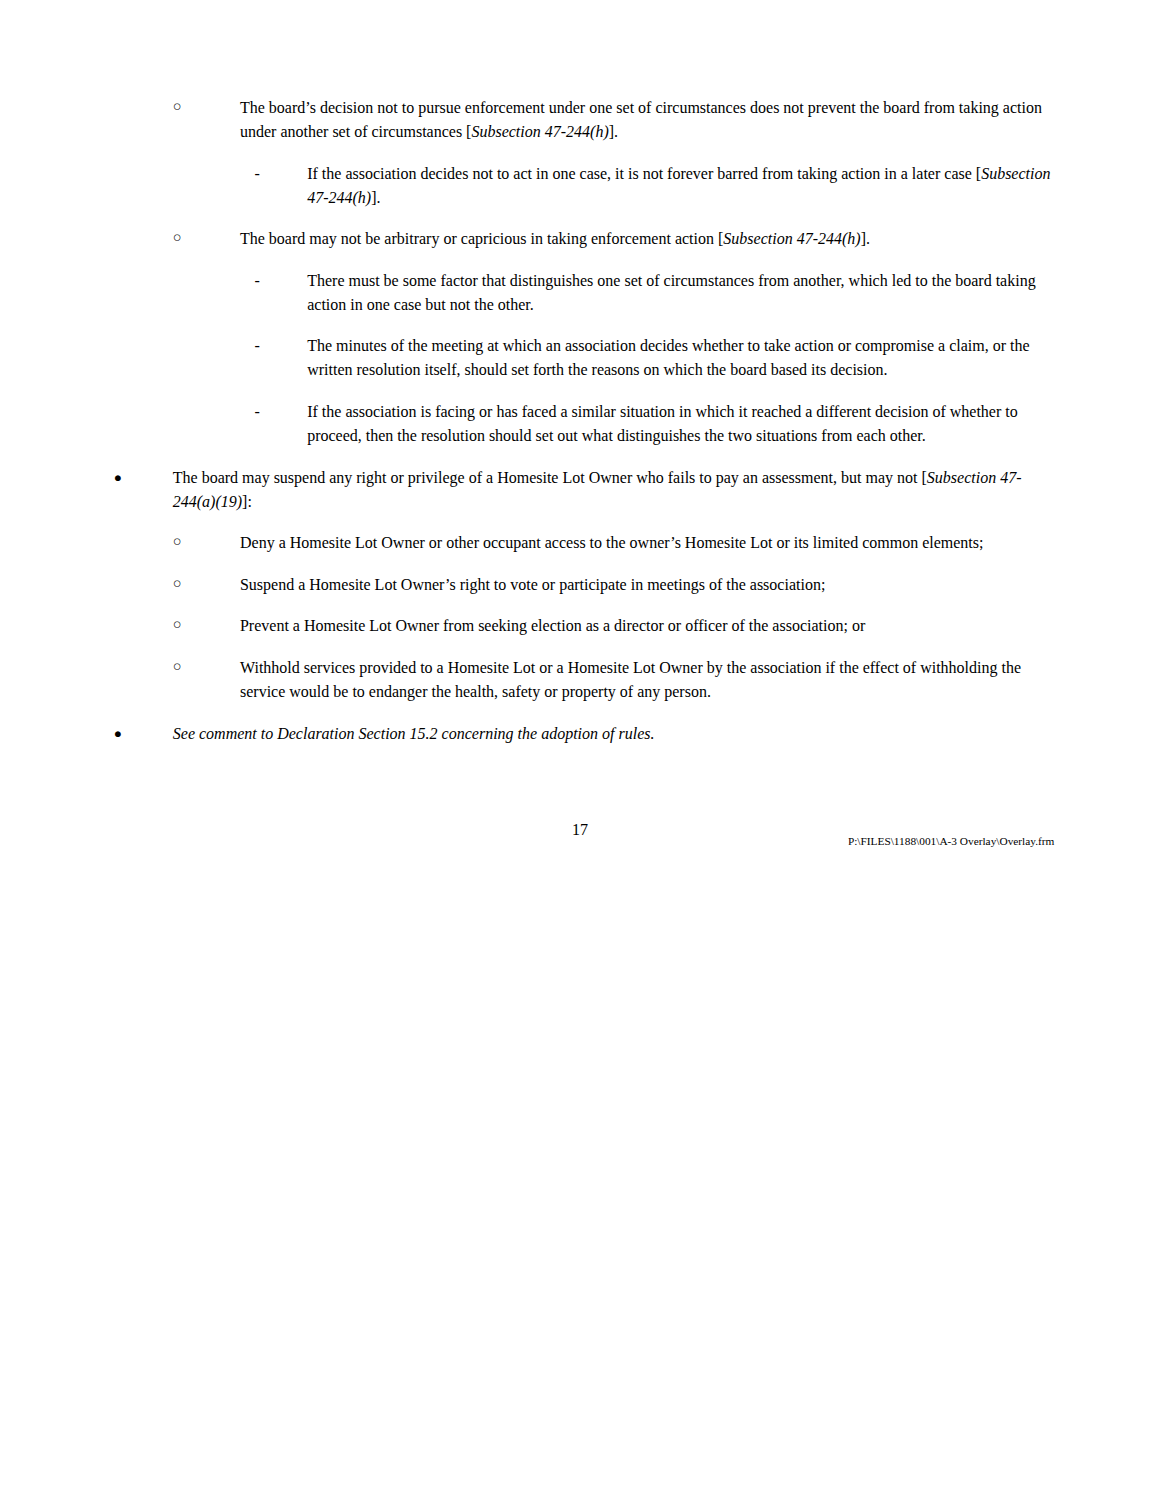○ The board’s decision not to pursue enforcement under one set of circumstances does not prevent the board from taking action under another set of circumstances [Subsection 47-244(h)].
- If the association decides not to act in one case, it is not forever barred from taking action in a later case [Subsection 47-244(h)].
○ The board may not be arbitrary or capricious in taking enforcement action [Subsection 47-244(h)].
- There must be some factor that distinguishes one set of circumstances from another, which led to the board taking action in one case but not the other.
- The minutes of the meeting at which an association decides whether to take action or compromise a claim, or the written resolution itself, should set forth the reasons on which the board based its decision.
- If the association is facing or has faced a similar situation in which it reached a different decision of whether to proceed, then the resolution should set out what distinguishes the two situations from each other.
● The board may suspend any right or privilege of a Homesite Lot Owner who fails to pay an assessment, but may not [Subsection 47-244(a)(19)]:
○ Deny a Homesite Lot Owner or other occupant access to the owner’s Homesite Lot or its limited common elements;
○ Suspend a Homesite Lot Owner’s right to vote or participate in meetings of the association;
○ Prevent a Homesite Lot Owner from seeking election as a director or officer of the association; or
○ Withhold services provided to a Homesite Lot or a Homesite Lot Owner by the association if the effect of withholding the service would be to endanger the health, safety or property of any person.
● See comment to Declaration Section 15.2 concerning the adoption of rules.
17
P:\FILES\1188\001\A-3 Overlay\Overlay.frm